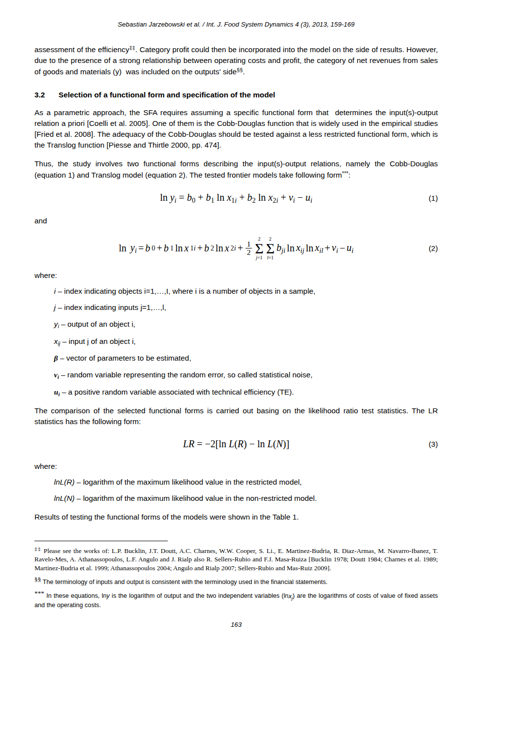Sebastian Jarzebowski et al. / Int. J. Food System Dynamics 4 (3), 2013, 159-169
assessment of the efficiency‡‡. Category profit could then be incorporated into the model on the side of results. However, due to the presence of a strong relationship between operating costs and profit, the category of net revenues from sales of goods and materials (y) was included on the outputs' side§§.
3.2 Selection of a functional form and specification of the model
As a parametric approach, the SFA requires assuming a specific functional form that determines the input(s)-output relation a priori [Coelli et al. 2005]. One of them is the Cobb-Douglas function that is widely used in the empirical studies [Fried et al. 2008]. The adequacy of the Cobb-Douglas should be tested against a less restricted functional form, which is the Translog function [Piesse and Thirtle 2000, pp. 474].
Thus, the study involves two functional forms describing the input(s)-output relations, namely the Cobb-Douglas (equation 1) and Translog model (equation 2). The tested frontier models take following form***:
ln yi = b0 + b1 ln x1i + b2 ln x2i + vi − ui (1)
and
ln yi = b0 + b1 ln x1i + b2 ln x2i + 12 2 Σj=1 2 Σl=1 bji ln xij ln xil + vi − ui (2)
where:
i – index indicating objects i=1,…,I, where i is a number of objects in a sample,
j – index indicating inputs j=1,…,l,
yi – output of an object i,
xij – input j of an object i,
β – vector of parameters to be estimated,
vi – random variable representing the random error, so called statistical noise,
ui – a positive random variable associated with technical efficiency (TE).
The comparison of the selected functional forms is carried out basing on the likelihood ratio test statistics. The LR statistics has the following form:
LR = −2[ln L(R) − ln L(N)] (3)
where:
lnL(R) – logarithm of the maximum likelihood value in the restricted model,
lnL(N) – logarithm of the maximum likelihood value in the non-restricted model.
Results of testing the functional forms of the models were shown in the Table 1.
‡‡ Please see the works of: L.P. Bucklin, J.T. Doutt, A.C. Charnes, W.W. Cooper, S. Li., E. Martinez-Budria, R. Diaz-Armas, M. Navarro-Ibanez, T. Ravelo-Mes, A. Athanassopoulos, L.F. Angulo and J. Rialp also R. Sellers-Rubio and F.J. Masa-Ruiza [Bucklin 1978; Doutt 1984; Charnes et al. 1989; Martinez-Budria et al. 1999; Athanassopoulos 2004; Angulo and Rialp 2007; Sellers-Rubio and Mas-Ruiz 2009].
§§ The terminology of inputs and output is consistent with the terminology used in the financial statements.
*** In these equations, lny is the logarithm of output and the two independent variables (lnxj) are the logarithms of costs of value of fixed assets and the operating costs.
163